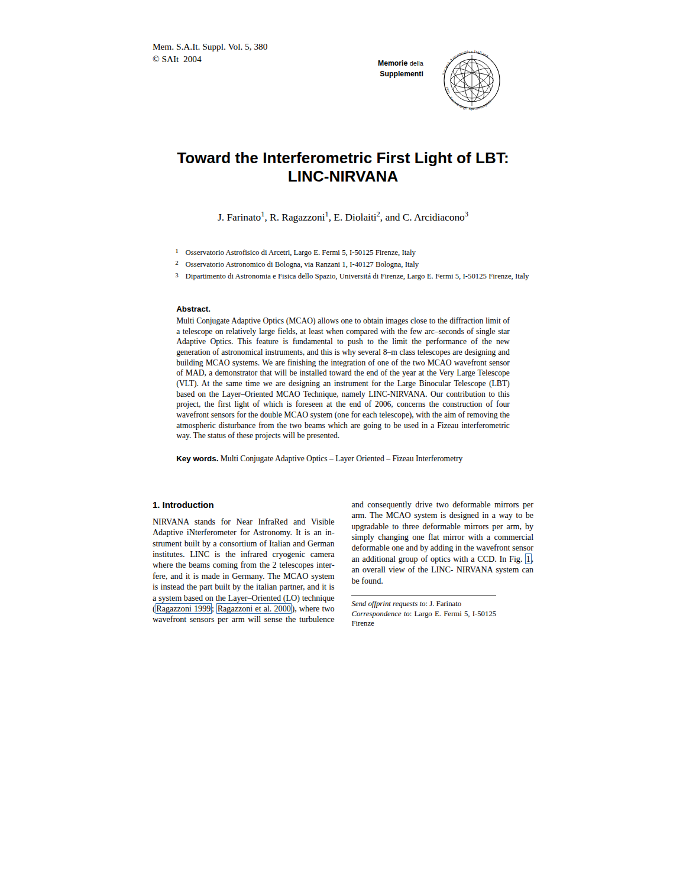Mem. S.A.It. Suppl. Vol. 5, 380
© SAIt 2004
Memorie della
Supplementi
Società Astronomica Italiana 1871 Società degli Spettroscopisti
Toward the Interferometric First Light of LBT:
LINC-NIRVANA
J. Farinato1, R. Ragazzoni1, E. Diolaiti2, and C. Arcidiacono3
1 Osservatorio Astrofisico di Arcetri, Largo E. Fermi 5, I-50125 Firenze, Italy
2 Osservatorio Astronomico di Bologna, via Ranzani 1, I-40127 Bologna, Italy
3 Dipartimento di Astronomia e Fisica dello Spazio, Universitá di Firenze, Largo E. Fermi 5, I-50125 Firenze, Italy
Abstract.
Multi Conjugate Adaptive Optics (MCAO) allows one to obtain images close to the diffraction limit of a telescope on relatively large fields, at least when compared with the few arc–seconds of single star Adaptive Optics. This feature is fundamental to push to the limit the performance of the new generation of astronomical instruments, and this is why several 8–m class telescopes are designing and building MCAO systems. We are finishing the integration of one of the two MCAO wavefront sensor of MAD, a demonstrator that will be installed toward the end of the year at the Very Large Telescope (VLT). At the same time we are designing an instrument for the Large Binocular Telescope (LBT) based on the Layer–Oriented MCAO Technique, namely LINC-NIRVANA. Our contribution to this project, the first light of which is foreseen at the end of 2006, concerns the construction of four wavefront sensors for the double MCAO system (one for each telescope), with the aim of removing the atmospheric disturbance from the two beams which are going to be used in a Fizeau interferometric way. The status of these projects will be presented.
Key words. Multi Conjugate Adaptive Optics – Layer Oriented – Fizeau Interferometry
1. Introduction
NIRVANA stands for Near InfraRed and Visible Adaptive iNterferometer for Astronomy. It is an instrument built by a consortium of Italian and German institutes. LINC is the infrared cryogenic camera where the beams coming from the 2 telescopes interfere, and it is made in Germany. The MCAO system is instead the part built by the italian partner, and it is a system based on the Layer–Oriented (LO) technique (Ragazzoni 1999; Ragazzoni et al. 2000), where two wavefront sensors per arm will sense the turbulence and consequently drive two deformable mirrors per arm. The MCAO system is designed in a way to be upgradable to three deformable mirrors per arm, by simply changing one flat mirror with a commercial deformable one and by adding in the wavefront sensor an additional group of optics with a CCD. In Fig. 1, an overall view of the LINC- NIRVANA system can be found.
Send offprint requests to: J. Farinato
Correspondence to: Largo E. Fermi 5, I-50125 Firenze